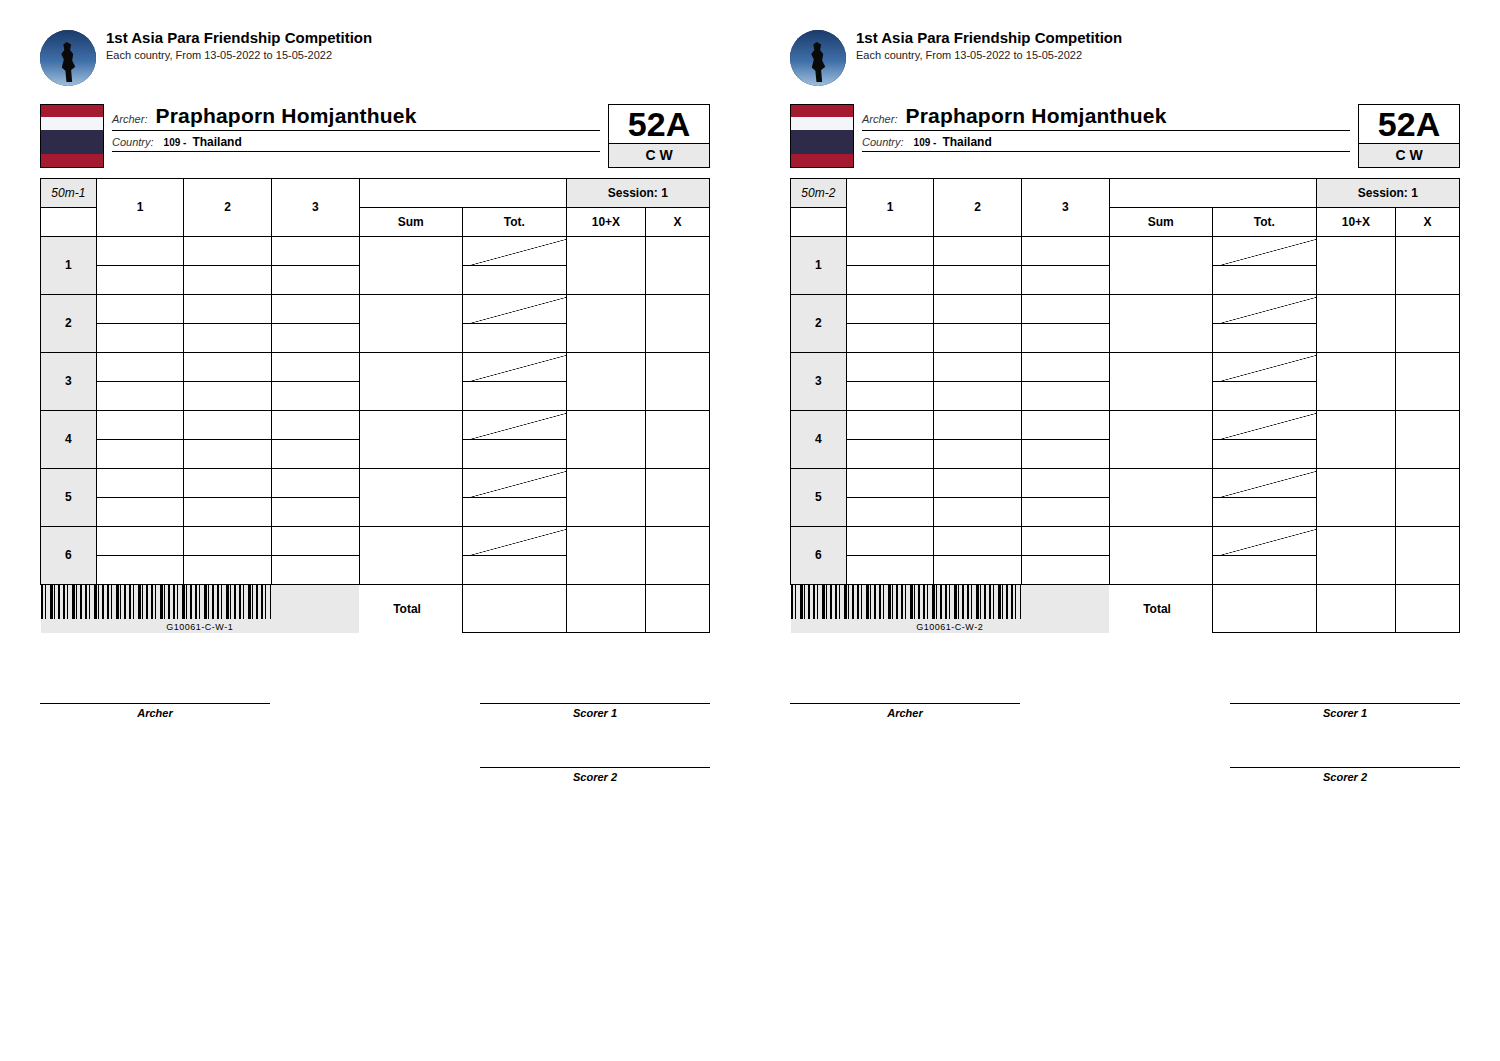1st Asia Para Friendship Competition
Each country, From 13-05-2022 to 15-05-2022
Archer: Praphaporn Homjanthuek
Country: 109 - Thailand
52A
C W
| 50m-1 | 1 | 2 | 3 | | Session: 1 |
| --- | --- | --- | --- | --- | --- |
| | Sum | Tot. | 10+X | X |
| 1 | | | | | | | |
| 2 | | | | | | | |
| 3 | | | | | | | |
| 4 | | | | | | | |
| 5 | | | | | | | |
| 6 | | | | | | | |
| G10061-C-W-1 | Total | | | |
Archer
Scorer 1
Scorer 2
1st Asia Para Friendship Competition
Each country, From 13-05-2022 to 15-05-2022
Archer: Praphaporn Homjanthuek
Country: 109 - Thailand
52A
C W
| 50m-2 | 1 | 2 | 3 | | Session: 1 |
| --- | --- | --- | --- | --- | --- |
| | Sum | Tot. | 10+X | X |
| 1 | | | | | | | |
| 2 | | | | | | | |
| 3 | | | | | | | |
| 4 | | | | | | | |
| 5 | | | | | | | |
| 6 | | | | | | | |
| G10061-C-W-2 | Total | | | |
Archer
Scorer 1
Scorer 2